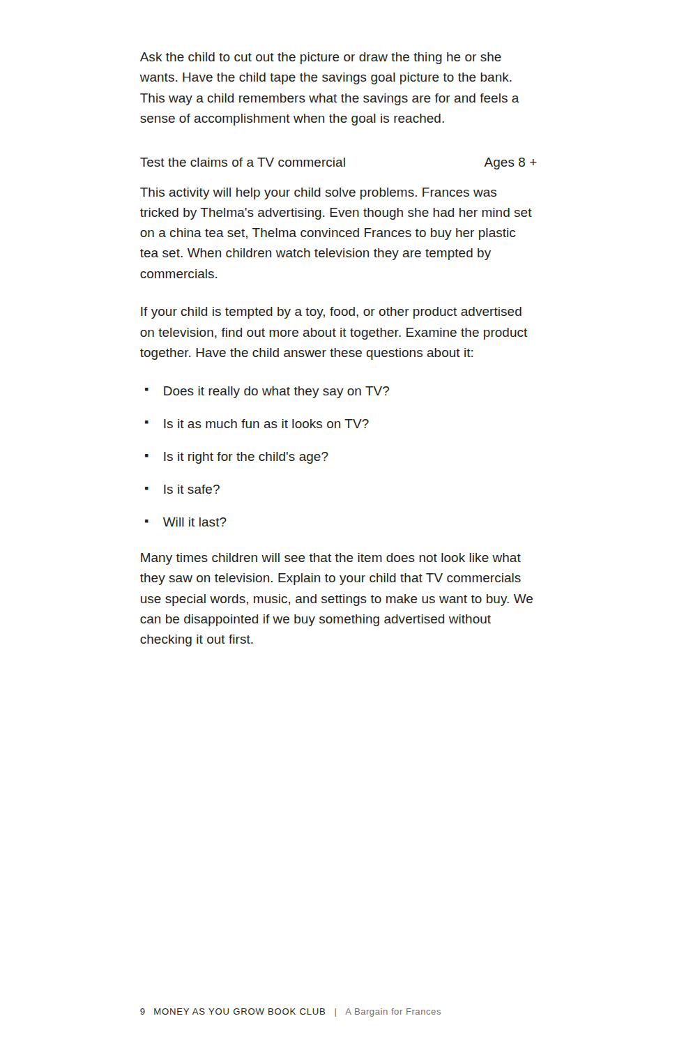Ask the child to cut out the picture or draw the thing he or she wants. Have the child tape the savings goal picture to the bank. This way a child remembers what the savings are for and feels a sense of accomplishment when the goal is reached.
Test the claims of a TV commercial
Ages 8 +
This activity will help your child solve problems. Frances was tricked by Thelma's advertising. Even though she had her mind set on a china tea set, Thelma convinced Frances to buy her plastic tea set. When children watch television they are tempted by commercials.
If your child is tempted by a toy, food, or other product advertised on television, find out more about it together. Examine the product together. Have the child answer these questions about it:
Does it really do what they say on TV?
Is it as much fun as it looks on TV?
Is it right for the child's age?
Is it safe?
Will it last?
Many times children will see that the item does not look like what they saw on television. Explain to your child that TV commercials use special words, music, and settings to make us want to buy. We can be disappointed if we buy something advertised without checking it out first.
9 Money as You Grow Book Club | A Bargain for Frances